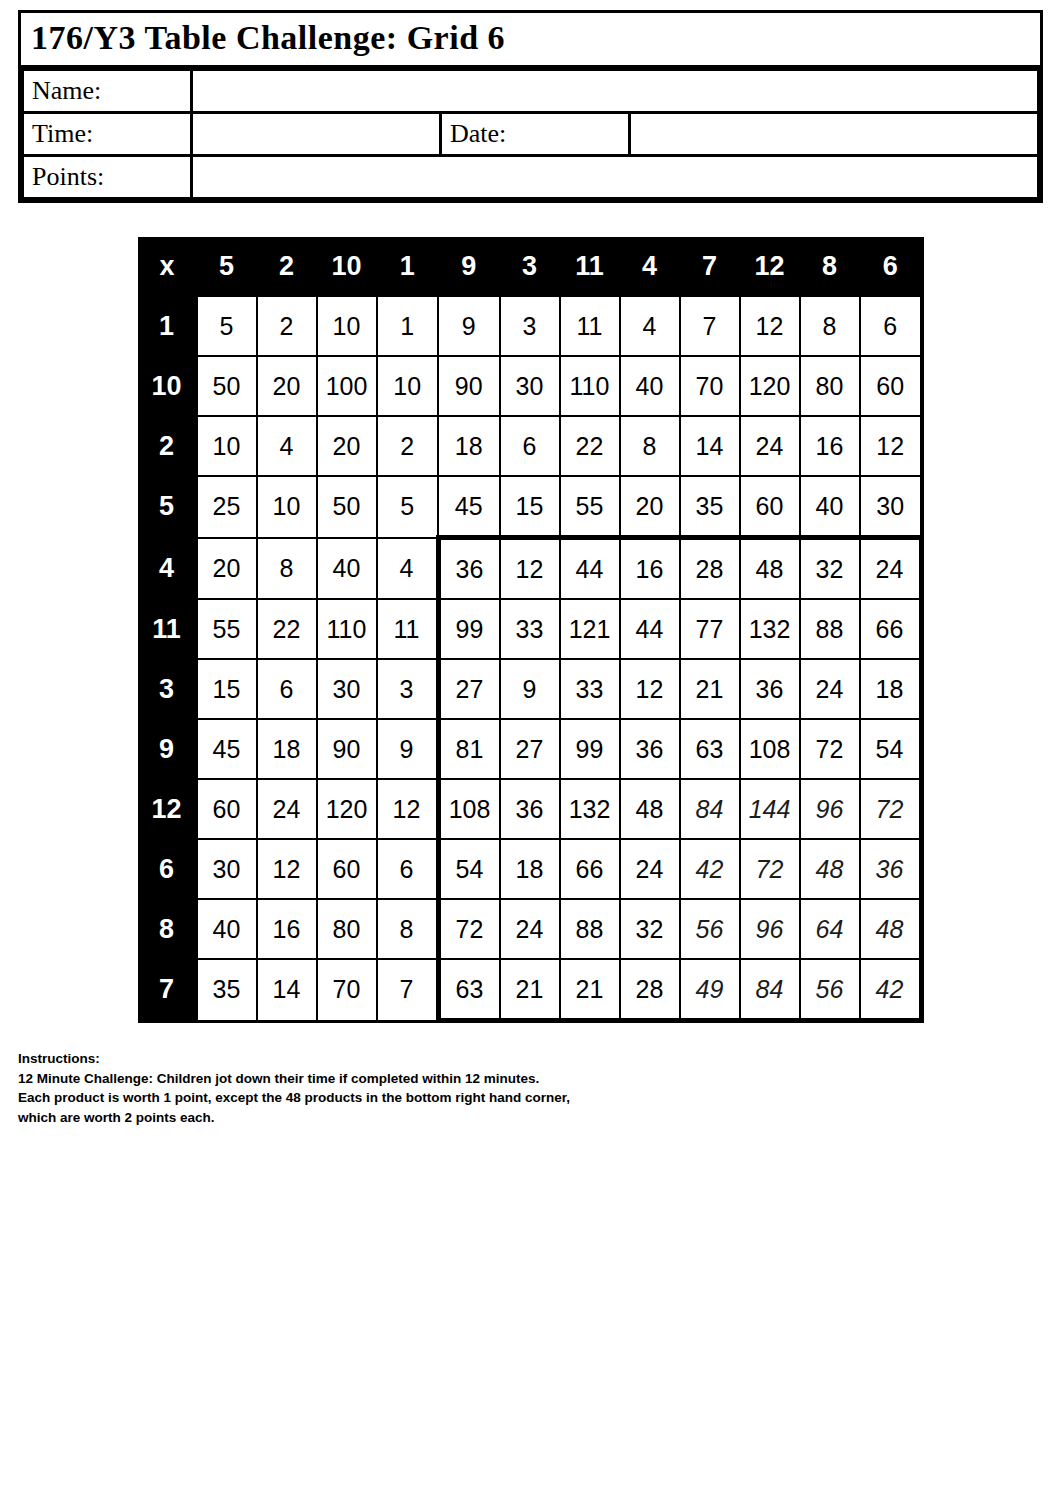176/Y3 Table Challenge: Grid 6
| Name: | |
| Time: | | Date: | |
| Points: | |
| x | 5 | 2 | 10 | 1 | 9 | 3 | 11 | 4 | 7 | 12 | 8 | 6 |
| --- | --- | --- | --- | --- | --- | --- | --- | --- | --- | --- | --- | --- |
| 1 | 5 | 2 | 10 | 1 | 9 | 3 | 11 | 4 | 7 | 12 | 8 | 6 |
| 10 | 50 | 20 | 100 | 10 | 90 | 30 | 110 | 40 | 70 | 120 | 80 | 60 |
| 2 | 10 | 4 | 20 | 2 | 18 | 6 | 22 | 8 | 14 | 24 | 16 | 12 |
| 5 | 25 | 10 | 50 | 5 | 45 | 15 | 55 | 20 | 35 | 60 | 40 | 30 |
| 4 | 20 | 8 | 40 | 4 | 36 | 12 | 44 | 16 | 28 | 48 | 32 | 24 |
| 11 | 55 | 22 | 110 | 11 | 99 | 33 | 121 | 44 | 77 | 132 | 88 | 66 |
| 3 | 15 | 6 | 30 | 3 | 27 | 9 | 33 | 12 | 21 | 36 | 24 | 18 |
| 9 | 45 | 18 | 90 | 9 | 81 | 27 | 99 | 36 | 63 | 108 | 72 | 54 |
| 12 | 60 | 24 | 120 | 12 | 108 | 36 | 132 | 48 | 84 | 144 | 96 | 72 |
| 6 | 30 | 12 | 60 | 6 | 54 | 18 | 66 | 24 | 42 | 72 | 48 | 36 |
| 8 | 40 | 16 | 80 | 8 | 72 | 24 | 88 | 32 | 56 | 96 | 64 | 48 |
| 7 | 35 | 14 | 70 | 7 | 63 | 21 | 21 | 28 | 49 | 84 | 56 | 42 |
Instructions:
12 Minute Challenge: Children jot down their time if completed within 12 minutes.
Each product is worth 1 point, except the 48 products in the bottom right hand corner,
which are worth 2 points each.